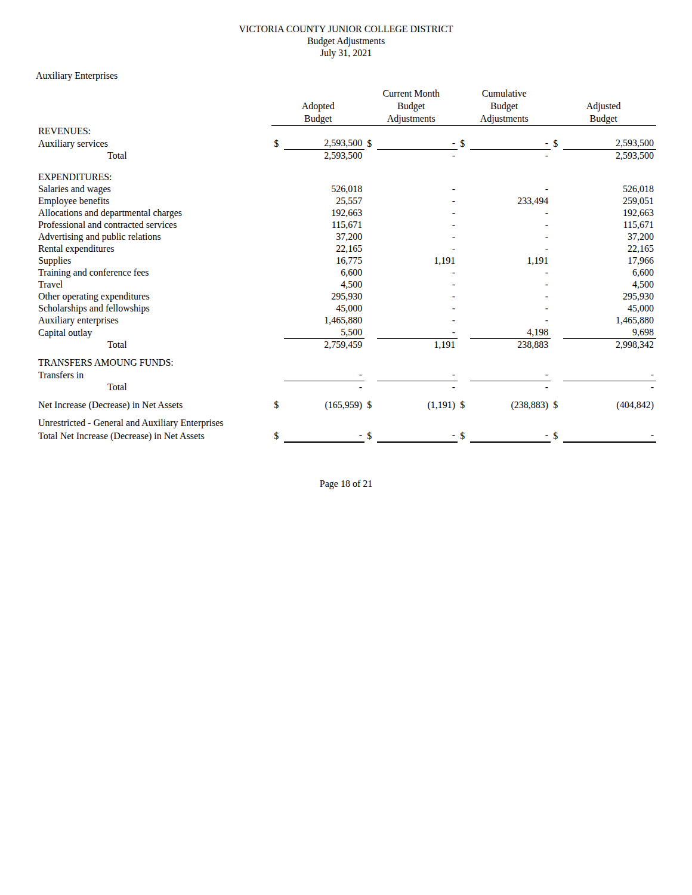VICTORIA COUNTY JUNIOR COLLEGE DISTRICT
Budget Adjustments
July 31, 2021
Auxiliary Enterprises
| | | Current Month | Cumulative | |
| | Adopted | Budget | Budget | Adjusted |
| | Budget | Adjustments | Adjustments | Budget |
| REVENUES: | |
| Auxiliary services | $ | 2,593,500 | $ | - | $ | - | $ | 2,593,500 |
| Total | | 2,593,500 | | - | | - | | 2,593,500 |
| EXPENDITURES: | |
| Salaries and wages | | 526,018 | | - | | - | | 526,018 |
| Employee benefits | | 25,557 | | - | | 233,494 | | 259,051 |
| Allocations and departmental charges | | 192,663 | | - | | - | | 192,663 |
| Professional and contracted services | | 115,671 | | - | | - | | 115,671 |
| Advertising and public relations | | 37,200 | | - | | - | | 37,200 |
| Rental expenditures | | 22,165 | | - | | - | | 22,165 |
| Supplies | | 16,775 | | 1,191 | | 1,191 | | 17,966 |
| Training and conference fees | | 6,600 | | - | | - | | 6,600 |
| Travel | | 4,500 | | - | | - | | 4,500 |
| Other operating expenditures | | 295,930 | | - | | - | | 295,930 |
| Scholarships and fellowships | | 45,000 | | - | | - | | 45,000 |
| Auxiliary enterprises | | 1,465,880 | | - | | - | | 1,465,880 |
| Capital outlay | | 5,500 | | - | | 4,198 | | 9,698 |
| Total | | 2,759,459 | | 1,191 | | 238,883 | | 2,998,342 |
| TRANSFERS AMOUNG FUNDS: | |
| Transfers in | | - | | - | | - | | - |
| Total | | - | | - | | - | | - |
| Net Increase (Decrease) in Net Assets | $ | (165,959) | $ | (1,191) | $ | (238,883) | $ | (404,842) |
| Unrestricted - General and Auxiliary Enterprises | |
| Total Net Increase (Decrease) in Net Assets | $ | - | $ | - | $ | - | $ | - |
Page 18 of 21